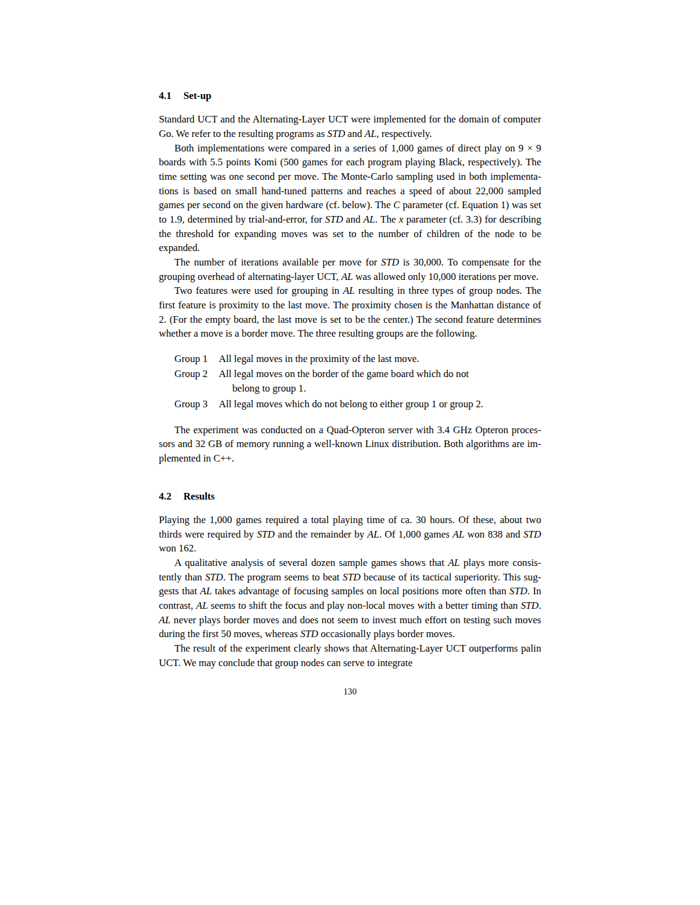4.1 Set-up
Standard UCT and the Alternating-Layer UCT were implemented for the domain of computer Go. We refer to the resulting programs as STD and AL, respectively.
Both implementations were compared in a series of 1,000 games of direct play on 9 × 9 boards with 5.5 points Komi (500 games for each program playing Black, respectively). The time setting was one second per move. The Monte-Carlo sampling used in both implementations is based on small hand-tuned patterns and reaches a speed of about 22,000 sampled games per second on the given hardware (cf. below). The C parameter (cf. Equation 1) was set to 1.9, determined by trial-and-error, for STD and AL. The x parameter (cf. 3.3) for describing the threshold for expanding moves was set to the number of children of the node to be expanded.
The number of iterations available per move for STD is 30,000. To compensate for the grouping overhead of alternating-layer UCT, AL was allowed only 10,000 iterations per move.
Two features were used for grouping in AL resulting in three types of group nodes. The first feature is proximity to the last move. The proximity chosen is the Manhattan distance of 2. (For the empty board, the last move is set to be the center.) The second feature determines whether a move is a border move. The three resulting groups are the following.
| Group 1 | All legal moves in the proximity of the last move. |
| Group 2 | All legal moves on the border of the game board which do not belong to group 1. |
| Group 3 | All legal moves which do not belong to either group 1 or group 2. |
The experiment was conducted on a Quad-Opteron server with 3.4 GHz Opteron processors and 32 GB of memory running a well-known Linux distribution. Both algorithms are implemented in C++.
4.2 Results
Playing the 1,000 games required a total playing time of ca. 30 hours. Of these, about two thirds were required by STD and the remainder by AL. Of 1,000 games AL won 838 and STD won 162.
A qualitative analysis of several dozen sample games shows that AL plays more consistently than STD. The program seems to beat STD because of its tactical superiority. This suggests that AL takes advantage of focusing samples on local positions more often than STD. In contrast, AL seems to shift the focus and play non-local moves with a better timing than STD. AL never plays border moves and does not seem to invest much effort on testing such moves during the first 50 moves, whereas STD occasionally plays border moves.
The result of the experiment clearly shows that Alternating-Layer UCT outperforms palin UCT. We may conclude that group nodes can serve to integrate
130